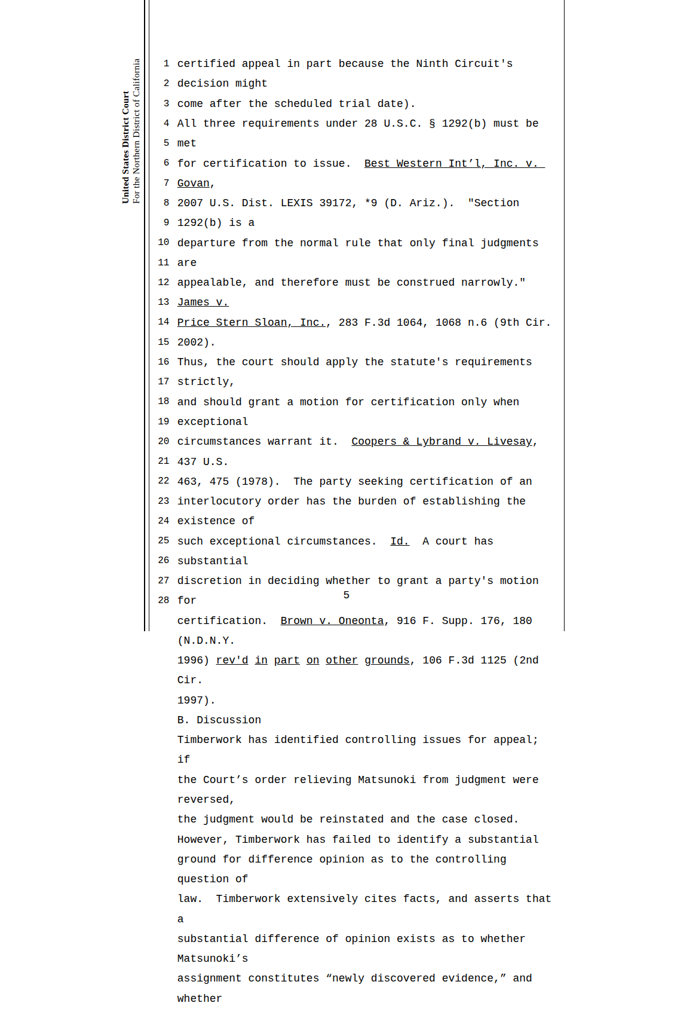1
2
3
4
5
6
7
8
9
10
11
12
13
14
15
16
17
18
19
20
21
22
23
24
25
26
27
28
United States District Court
For the Northern District of California
certified appeal in part because the Ninth Circuit's decision might
come after the scheduled trial date).
All three requirements under 28 U.S.C. § 1292(b) must be met
for certification to issue. Best Western Int’l, Inc. v. Govan,
2007 U.S. Dist. LEXIS 39172, *9 (D. Ariz.). "Section 1292(b) is a
departure from the normal rule that only final judgments are
appealable, and therefore must be construed narrowly." James v.
Price Stern Sloan, Inc., 283 F.3d 1064, 1068 n.6 (9th Cir. 2002).
Thus, the court should apply the statute's requirements strictly,
and should grant a motion for certification only when exceptional
circumstances warrant it. Coopers & Lybrand v. Livesay, 437 U.S.
463, 475 (1978). The party seeking certification of an
interlocutory order has the burden of establishing the existence of
such exceptional circumstances. Id. A court has substantial
discretion in deciding whether to grant a party's motion for
certification. Brown v. Oneonta, 916 F. Supp. 176, 180 (N.D.N.Y.
1996) rev'd in part on other grounds, 106 F.3d 1125 (2nd Cir.
1997).
B. Discussion
Timberwork has identified controlling issues for appeal; if
the Court’s order relieving Matsunoki from judgment were reversed,
the judgment would be reinstated and the case closed.
However, Timberwork has failed to identify a substantial
ground for difference opinion as to the controlling question of
law. Timberwork extensively cites facts, and asserts that a
substantial difference of opinion exists as to whether Matsunoki’s
assignment constitutes “newly discovered evidence,” and whether
5